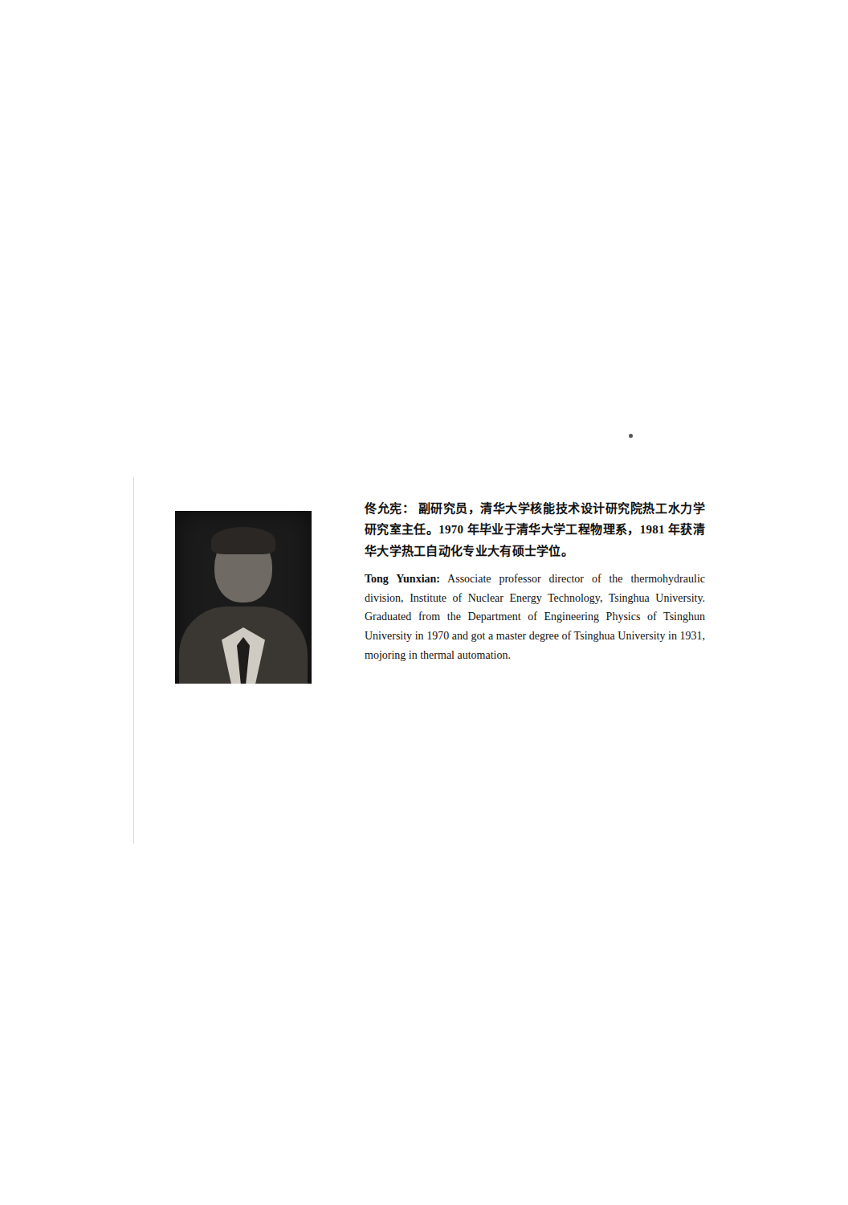佟允宪： 副研究员，清华大学核能技术设计研究院热工水力学研究室主任。1970 年毕业于清华大学工程物理系，1981 年获清华大学热工自动化专业大有硕士学位。
Tong Yunxian: Associate professor director of the thermohydraulic division, Institute of Nuclear Energy Technology, Tsinghua University. Graduated from the Department of Engineering Physics of Tsinghun University in 1970 and got a master degree of Tsinghua University in 1931, mojoring in thermal automation.